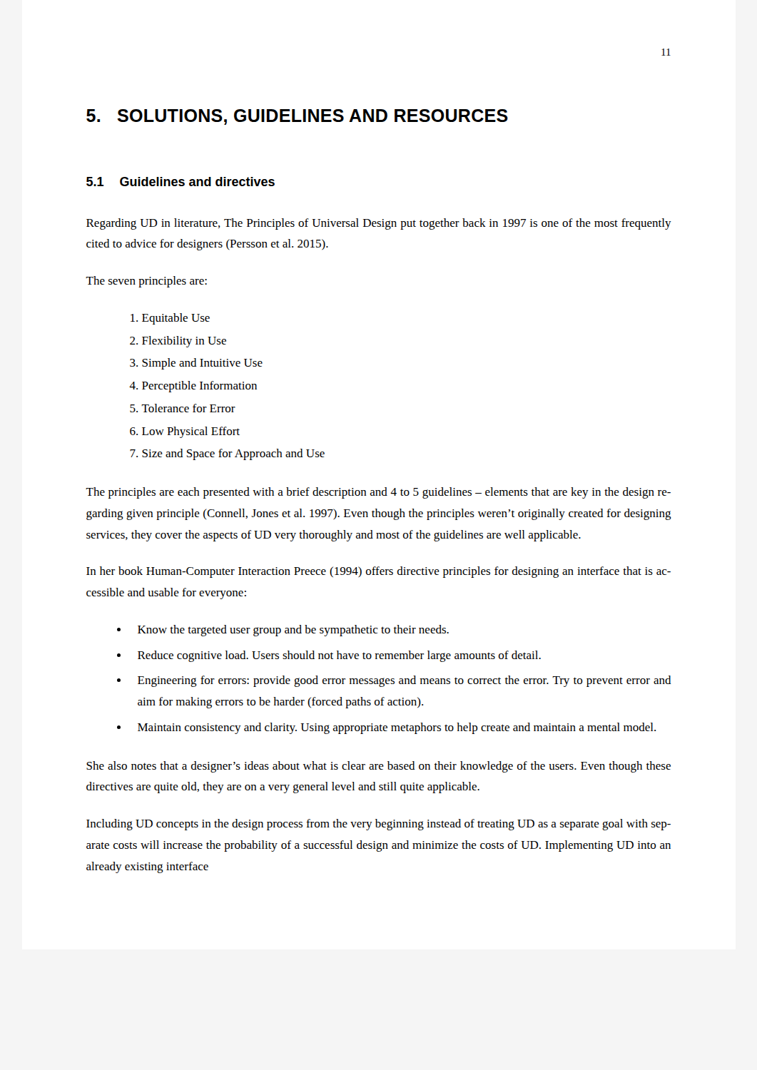11
5. SOLUTIONS, GUIDELINES AND RESOURCES
5.1 Guidelines and directives
Regarding UD in literature, The Principles of Universal Design put together back in 1997 is one of the most frequently cited to advice for designers (Persson et al. 2015).
The seven principles are:
Equitable Use
Flexibility in Use
Simple and Intuitive Use
Perceptible Information
Tolerance for Error
Low Physical Effort
Size and Space for Approach and Use
The principles are each presented with a brief description and 4 to 5 guidelines – elements that are key in the design regarding given principle (Connell, Jones et al. 1997). Even though the principles weren’t originally created for designing services, they cover the aspects of UD very thoroughly and most of the guidelines are well applicable.
In her book Human-Computer Interaction Preece (1994) offers directive principles for designing an interface that is accessible and usable for everyone:
Know the targeted user group and be sympathetic to their needs.
Reduce cognitive load. Users should not have to remember large amounts of detail.
Engineering for errors: provide good error messages and means to correct the error. Try to prevent error and aim for making errors to be harder (forced paths of action).
Maintain consistency and clarity. Using appropriate metaphors to help create and maintain a mental model.
She also notes that a designer’s ideas about what is clear are based on their knowledge of the users. Even though these directives are quite old, they are on a very general level and still quite applicable.
Including UD concepts in the design process from the very beginning instead of treating UD as a separate goal with separate costs will increase the probability of a successful design and minimize the costs of UD. Implementing UD into an already existing interface